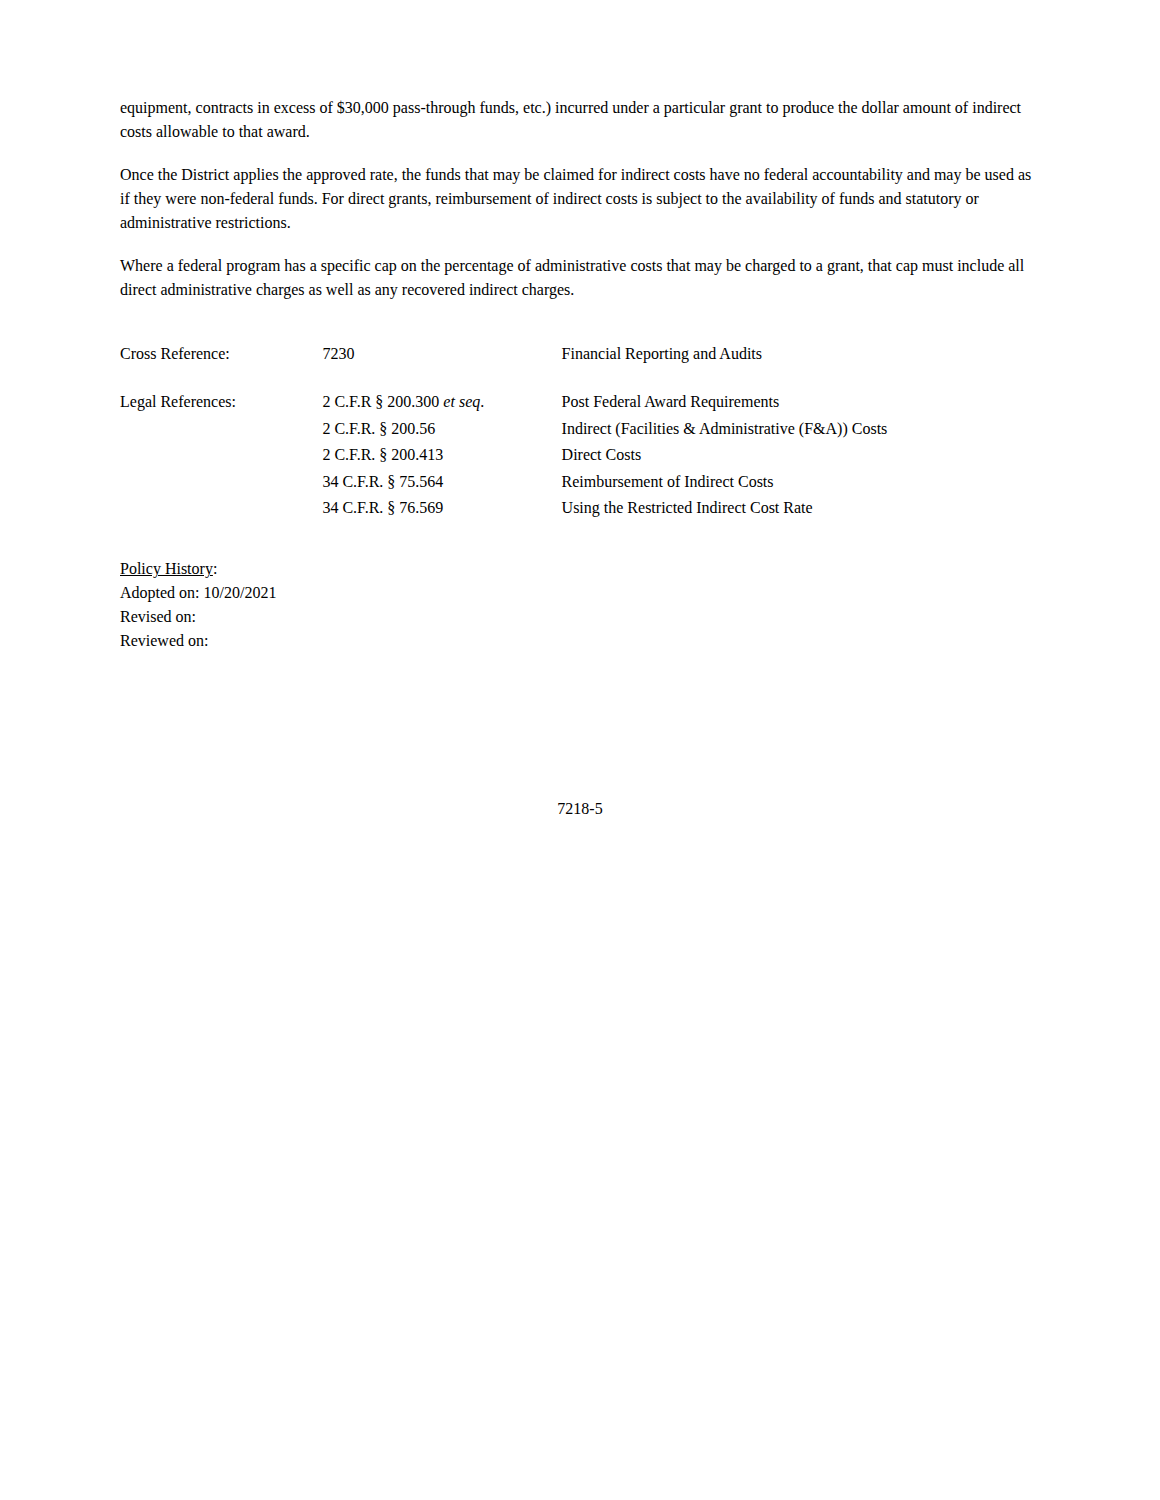equipment, contracts in excess of $30,000 pass-through funds, etc.) incurred under a particular grant to produce the dollar amount of indirect costs allowable to that award.
Once the District applies the approved rate, the funds that may be claimed for indirect costs have no federal accountability and may be used as if they were non-federal funds. For direct grants, reimbursement of indirect costs is subject to the availability of funds and statutory or administrative restrictions.
Where a federal program has a specific cap on the percentage of administrative costs that may be charged to a grant, that cap must include all direct administrative charges as well as any recovered indirect charges.
| Cross Reference: | 7230 | Financial Reporting and Audits |
| Legal References: | 2 C.F.R § 200.300 et seq . | Post Federal Award Requirements |
| | 2 C.F.R. § 200.56 | Indirect (Facilities & Administrative (F&A)) Costs |
| | 2 C.F.R. § 200.413 | Direct Costs |
| | 34 C.F.R. § 75.564 | Reimbursement of Indirect Costs |
| | 34 C.F.R. § 76.569 | Using the Restricted Indirect Cost Rate |
Policy History:
Adopted on: 10/20/2021
Revised on:
Reviewed on:
7218-5